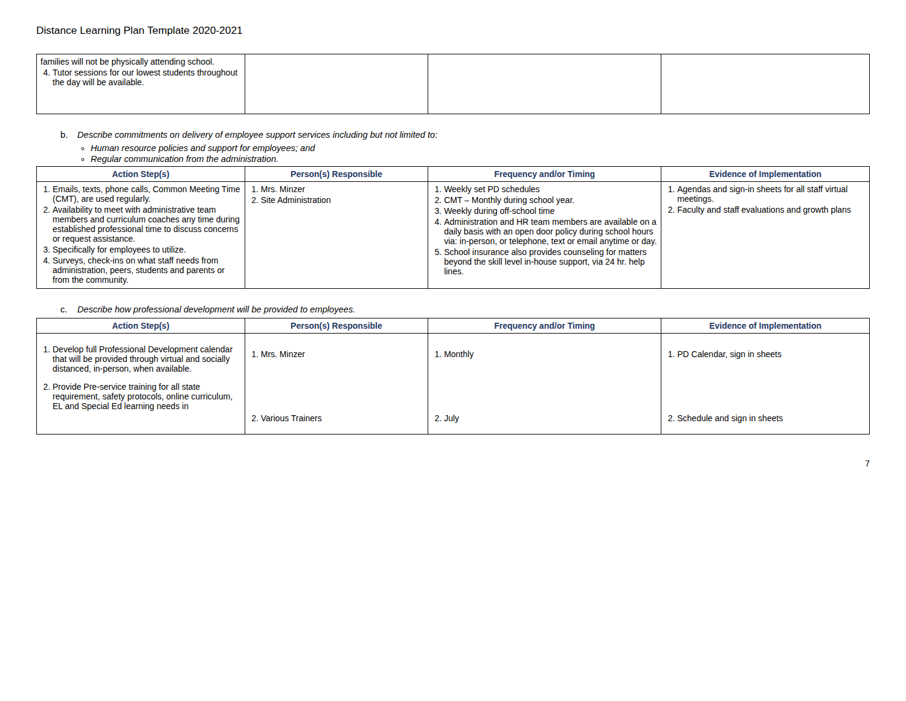Distance Learning Plan Template 2020-2021
| families will not be physically attending school. Tutor sessions for our lowest students throughout the day will be available. | | | |
b. Describe commitments on delivery of employee support services including but not limited to:
Human resource policies and support for employees; and
Regular communication from the administration.
| Action Step(s) | Person(s) Responsible | Frequency and/or Timing | Evidence of Implementation |
| --- | --- | --- | --- |
| Emails, texts, phone calls, Common Meeting Time (CMT), are used regularly. Availability to meet with administrative team members and curriculum coaches any time during established professional time to discuss concerns or request assistance. Specifically for employees to utilize. Surveys, check-ins on what staff needs from administration, peers, students and parents or from the community. | Mrs. Minzer Site Administration | Weekly set PD schedules CMT – Monthly during school year. Weekly during off-school time Administration and HR team members are available on a daily basis with an open door policy during school hours via: in-person, or telephone, text or email anytime or day. School insurance also provides counseling for matters beyond the skill level in-house support, via 24 hr. help lines. | Agendas and sign-in sheets for all staff virtual meetings. Faculty and staff evaluations and growth plans |
c. Describe how professional development will be provided to employees.
| Action Step(s) | Person(s) Responsible | Frequency and/or Timing | Evidence of Implementation |
| --- | --- | --- | --- |
| Develop full Professional Development calendar that will be provided through virtual and socially distanced, in-person, when available. Provide Pre-service training for all state requirement, safety protocols, online curriculum, EL and Special Ed learning needs in | Mrs. Minzer Various Trainers | Monthly July | PD Calendar, sign in sheets Schedule and sign in sheets |
7